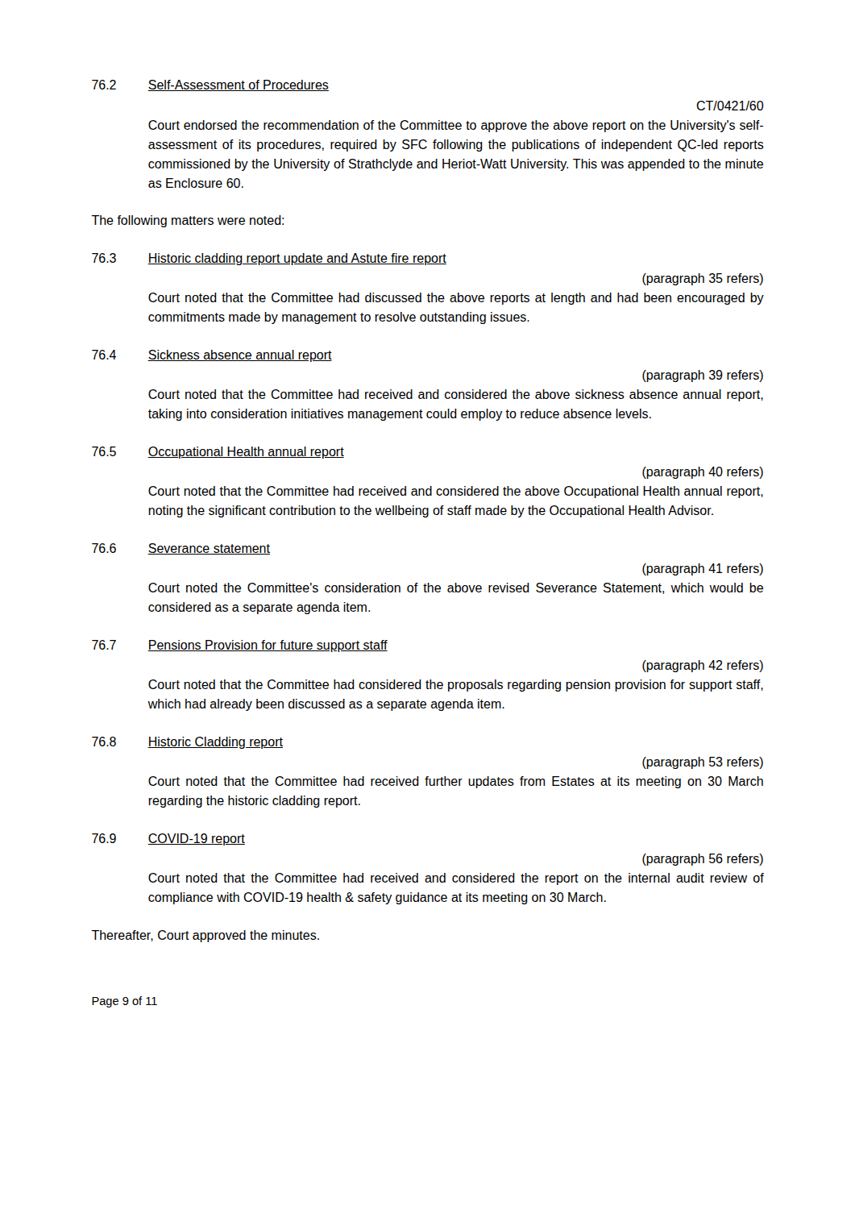76.2 Self-Assessment of Procedures
CT/0421/60
Court endorsed the recommendation of the Committee to approve the above report on the University's self-assessment of its procedures, required by SFC following the publications of independent QC-led reports commissioned by the University of Strathclyde and Heriot-Watt University. This was appended to the minute as Enclosure 60.
The following matters were noted:
76.3 Historic cladding report update and Astute fire report
(paragraph 35 refers)
Court noted that the Committee had discussed the above reports at length and had been encouraged by commitments made by management to resolve outstanding issues.
76.4 Sickness absence annual report
(paragraph 39 refers)
Court noted that the Committee had received and considered the above sickness absence annual report, taking into consideration initiatives management could employ to reduce absence levels.
76.5 Occupational Health annual report
(paragraph 40 refers)
Court noted that the Committee had received and considered the above Occupational Health annual report, noting the significant contribution to the wellbeing of staff made by the Occupational Health Advisor.
76.6 Severance statement
(paragraph 41 refers)
Court noted the Committee's consideration of the above revised Severance Statement, which would be considered as a separate agenda item.
76.7 Pensions Provision for future support staff
(paragraph 42 refers)
Court noted that the Committee had considered the proposals regarding pension provision for support staff, which had already been discussed as a separate agenda item.
76.8 Historic Cladding report
(paragraph 53 refers)
Court noted that the Committee had received further updates from Estates at its meeting on 30 March regarding the historic cladding report.
76.9 COVID-19 report
(paragraph 56 refers)
Court noted that the Committee had received and considered the report on the internal audit review of compliance with COVID-19 health & safety guidance at its meeting on 30 March.
Thereafter, Court approved the minutes.
Page 9 of 11